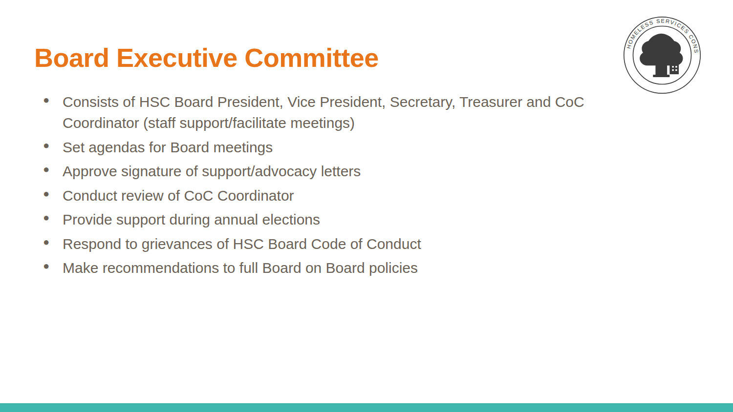HOMELESS SERVICES CONSORTIUM
Board Executive Committee
Consists of HSC Board President, Vice President, Secretary, Treasurer and CoC Coordinator (staff support/facilitate meetings)
Set agendas for Board meetings
Approve signature of support/advocacy letters
Conduct review of CoC Coordinator
Provide support during annual elections
Respond to grievances of HSC Board Code of Conduct
Make recommendations to full Board on Board policies